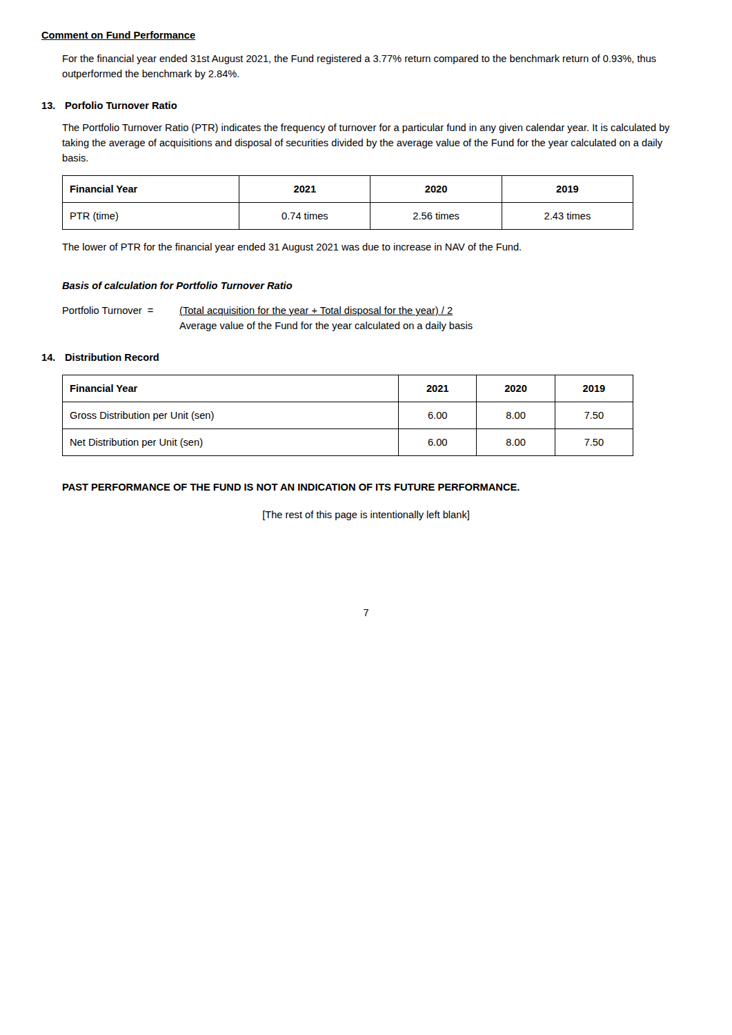Comment on Fund Performance
For the financial year ended 31st August 2021, the Fund registered a 3.77% return compared to the benchmark return of 0.93%, thus outperformed the benchmark by 2.84%.
13.
Porfolio Turnover Ratio
The Portfolio Turnover Ratio (PTR) indicates the frequency of turnover for a particular fund in any given calendar year. It is calculated by taking the average of acquisitions and disposal of securities divided by the average value of the Fund for the year calculated on a daily basis.
| Financial Year | 2021 | 2020 | 2019 |
| --- | --- | --- | --- |
| PTR (time) | 0.74 times | 2.56 times | 2.43 times |
The lower of PTR for the financial year ended 31 August 2021 was due to increase in NAV of the Fund.
Basis of calculation for Portfolio Turnover Ratio
Portfolio Turnover =
(Total acquisition for the year + Total disposal for the year) / 2
Average value of the Fund for the year calculated on a daily basis
14.
Distribution Record
| Financial Year | 2021 | 2020 | 2019 |
| --- | --- | --- | --- |
| Gross Distribution per Unit (sen) | 6.00 | 8.00 | 7.50 |
| Net Distribution per Unit (sen) | 6.00 | 8.00 | 7.50 |
PAST PERFORMANCE OF THE FUND IS NOT AN INDICATION OF ITS FUTURE PERFORMANCE.
[The rest of this page is intentionally left blank]
7